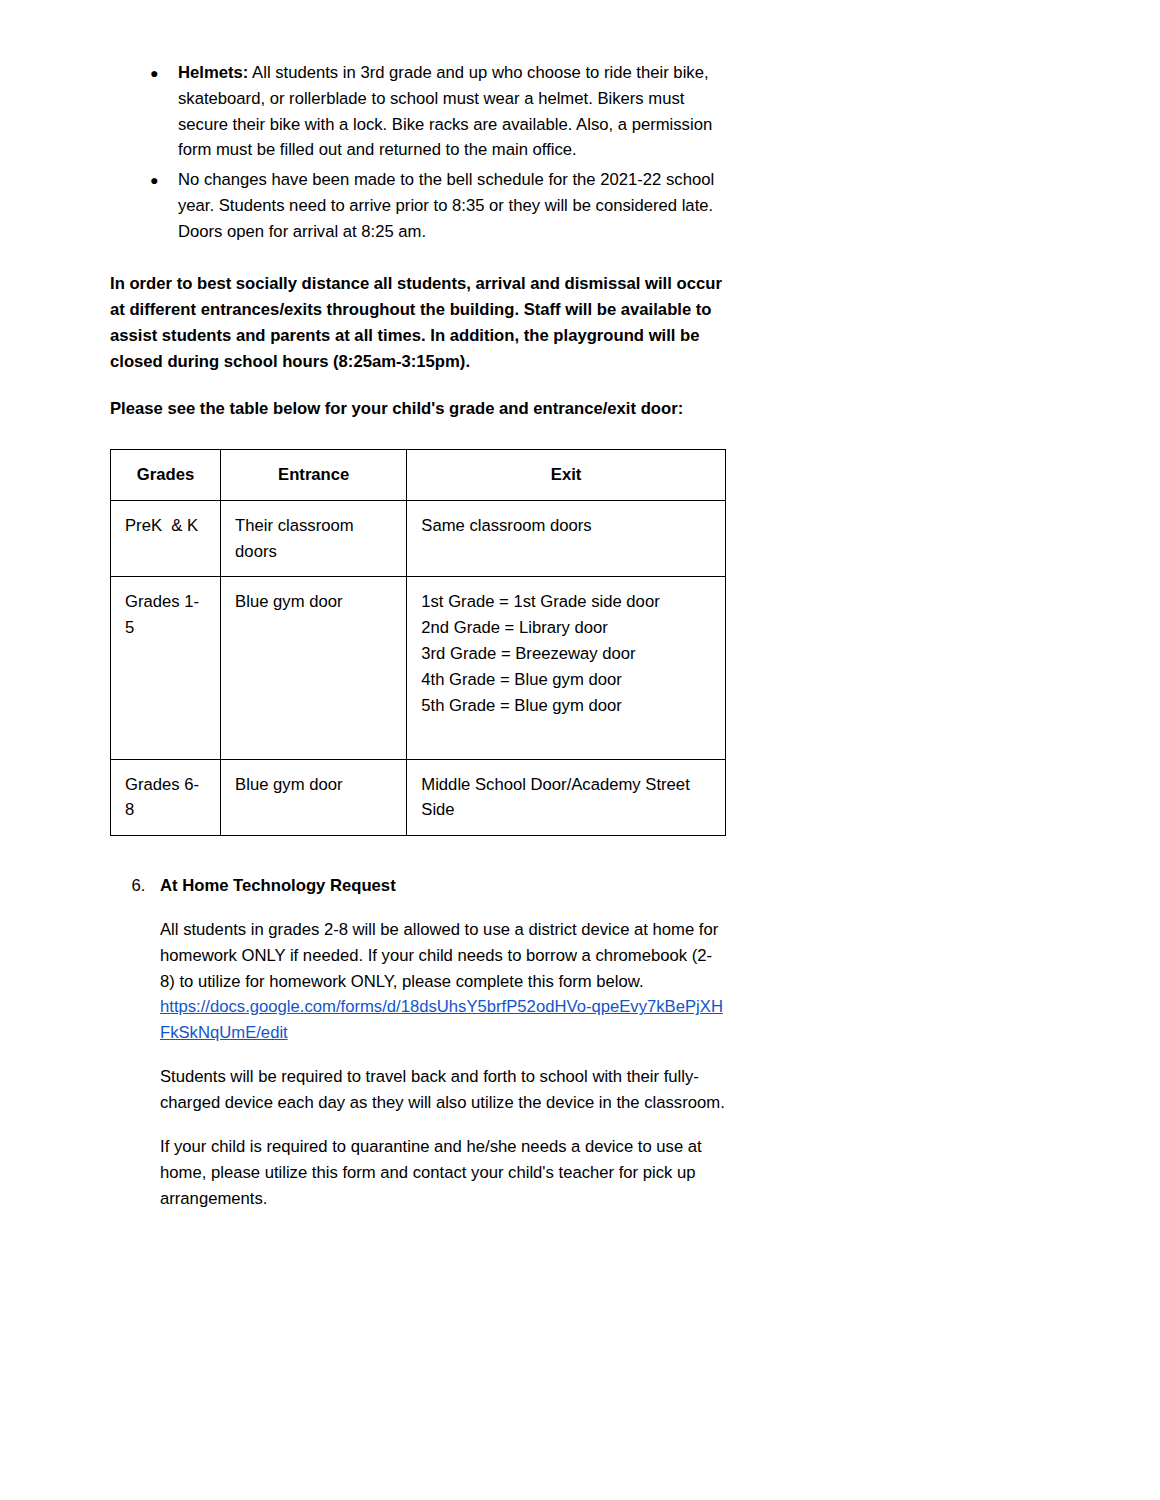Helmets: All students in 3rd grade and up who choose to ride their bike, skateboard, or rollerblade to school must wear a helmet. Bikers must secure their bike with a lock. Bike racks are available. Also, a permission form must be filled out and returned to the main office.
No changes have been made to the bell schedule for the 2021-22 school year. Students need to arrive prior to 8:35 or they will be considered late. Doors open for arrival at 8:25 am.
In order to best socially distance all students, arrival and dismissal will occur at different entrances/exits throughout the building. Staff will be available to assist students and parents at all times. In addition, the playground will be closed during school hours (8:25am-3:15pm).
Please see the table below for your child's grade and entrance/exit door:
| Grades | Entrance | Exit |
| --- | --- | --- |
| PreK & K | Their classroom doors | Same classroom doors |
| Grades 1-5 | Blue gym door | 1st Grade = 1st Grade side door 2nd Grade = Library door 3rd Grade = Breezeway door 4th Grade = Blue gym door 5th Grade = Blue gym door |
| Grades 6-8 | Blue gym door | Middle School Door/Academy Street Side |
At Home Technology Request
All students in grades 2-8 will be allowed to use a district device at home for homework ONLY if needed. If your child needs to borrow a chromebook (2-8) to utilize for homework ONLY, please complete this form below.
https://docs.google.com/forms/d/18dsUhsY5brfP52odHVo-qpeEvy7kBePjXHFkSkNqUmE/edit
Students will be required to travel back and forth to school with their fully-charged device each day as they will also utilize the device in the classroom.
If your child is required to quarantine and he/she needs a device to use at home, please utilize this form and contact your child's teacher for pick up arrangements.